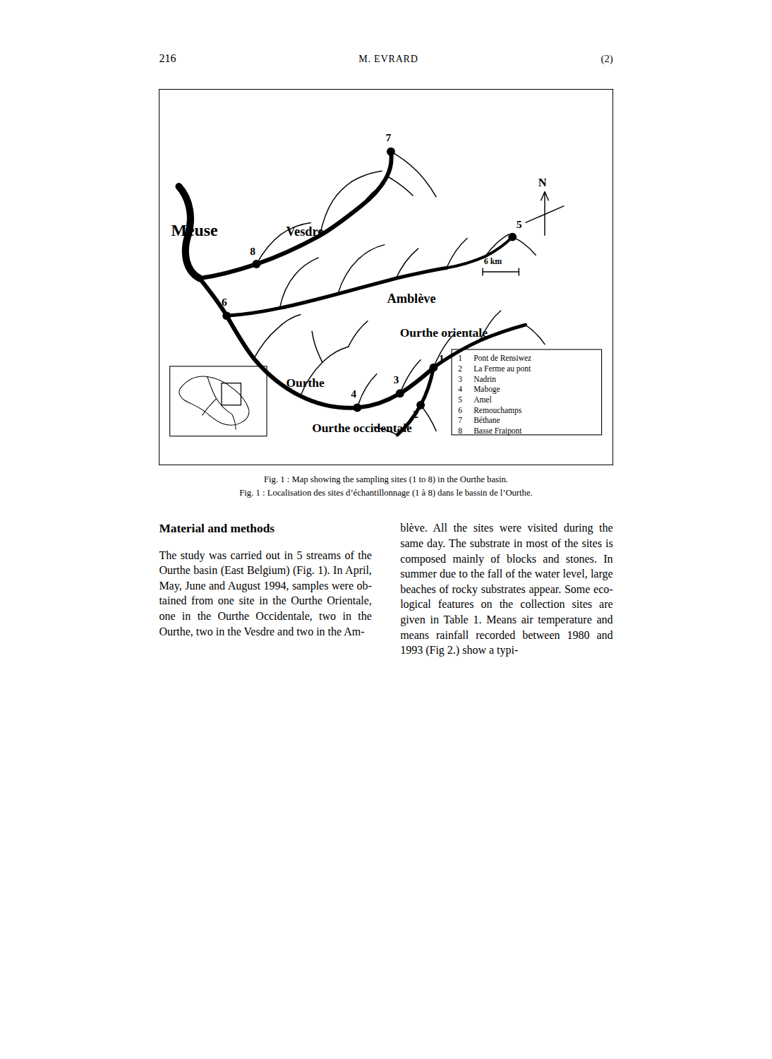216 M. EVRARD (2)
1 2 3 4 5 6 7 8 Meuse Vesdre Amblève Ourthe orientale Ourthe Ourthe occidentale N 6 km 1Pont de Rensiwez 2La Ferme au pont 3Nadrin 4Maboge 5Amel 6Remouchamps 7Béthane 8Basse Fraipont
Fig. 1 : Map showing the sampling sites (1 to 8) in the Ourthe basin. Fig. 1 : Localisation des sites d’échantillonnage (1 à 8) dans le bassin de l’Ourthe.
Material and methods
The study was carried out in 5 streams of the Ourthe basin (East Belgium) (Fig. 1). In April, May, June and August 1994, samples were obtained from one site in the Ourthe Orientale, one in the Ourthe Occidentale, two in the Ourthe, two in the Vesdre and two in the Am-
blève. All the sites were visited during the same day. The substrate in most of the sites is composed mainly of blocks and stones. In summer due to the fall of the water level, large beaches of rocky substrates appear. Some ecological features on the collection sites are given in Table 1. Means air temperature and means rainfall recorded between 1980 and 1993 (Fig 2.) show a typi-